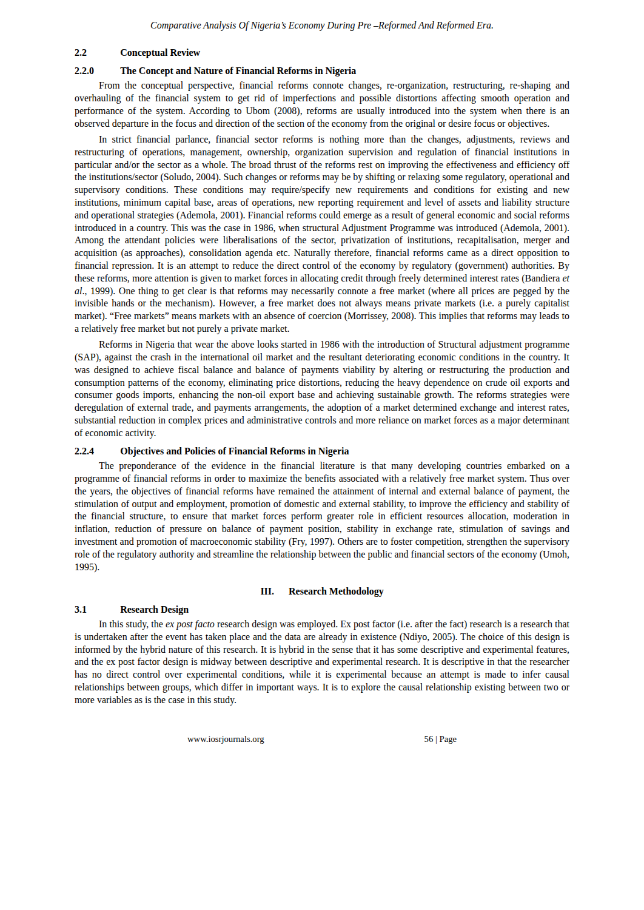Comparative Analysis Of Nigeria’s Economy During Pre –Reformed And Reformed Era.
2.2 Conceptual Review
2.2.0 The Concept and Nature of Financial Reforms in Nigeria
From the conceptual perspective, financial reforms connote changes, re-organization, restructuring, re-shaping and overhauling of the financial system to get rid of imperfections and possible distortions affecting smooth operation and performance of the system. According to Ubom (2008), reforms are usually introduced into the system when there is an observed departure in the focus and direction of the section of the economy from the original or desire focus or objectives.
In strict financial parlance, financial sector reforms is nothing more than the changes, adjustments, reviews and restructuring of operations, management, ownership, organization supervision and regulation of financial institutions in particular and/or the sector as a whole. The broad thrust of the reforms rest on improving the effectiveness and efficiency off the institutions/sector (Soludo, 2004). Such changes or reforms may be by shifting or relaxing some regulatory, operational and supervisory conditions. These conditions may require/specify new requirements and conditions for existing and new institutions, minimum capital base, areas of operations, new reporting requirement and level of assets and liability structure and operational strategies (Ademola, 2001). Financial reforms could emerge as a result of general economic and social reforms introduced in a country. This was the case in 1986, when structural Adjustment Programme was introduced (Ademola, 2001). Among the attendant policies were liberalisations of the sector, privatization of institutions, recapitalisation, merger and acquisition (as approaches), consolidation agenda etc. Naturally therefore, financial reforms came as a direct opposition to financial repression. It is an attempt to reduce the direct control of the economy by regulatory (government) authorities. By these reforms, more attention is given to market forces in allocating credit through freely determined interest rates (Bandiera et al., 1999). One thing to get clear is that reforms may necessarily connote a free market (where all prices are pegged by the invisible hands or the mechanism). However, a free market does not always means private markets (i.e. a purely capitalist market). “Free markets” means markets with an absence of coercion (Morrissey, 2008). This implies that reforms may leads to a relatively free market but not purely a private market.
Reforms in Nigeria that wear the above looks started in 1986 with the introduction of Structural adjustment programme (SAP), against the crash in the international oil market and the resultant deteriorating economic conditions in the country. It was designed to achieve fiscal balance and balance of payments viability by altering or restructuring the production and consumption patterns of the economy, eliminating price distortions, reducing the heavy dependence on crude oil exports and consumer goods imports, enhancing the non-oil export base and achieving sustainable growth. The reforms strategies were deregulation of external trade, and payments arrangements, the adoption of a market determined exchange and interest rates, substantial reduction in complex prices and administrative controls and more reliance on market forces as a major determinant of economic activity.
2.2.4 Objectives and Policies of Financial Reforms in Nigeria
The preponderance of the evidence in the financial literature is that many developing countries embarked on a programme of financial reforms in order to maximize the benefits associated with a relatively free market system. Thus over the years, the objectives of financial reforms have remained the attainment of internal and external balance of payment, the stimulation of output and employment, promotion of domestic and external stability, to improve the efficiency and stability of the financial structure, to ensure that market forces perform greater role in efficient resources allocation, moderation in inflation, reduction of pressure on balance of payment position, stability in exchange rate, stimulation of savings and investment and promotion of macroeconomic stability (Fry, 1997). Others are to foster competition, strengthen the supervisory role of the regulatory authority and streamline the relationship between the public and financial sectors of the economy (Umoh, 1995).
III. Research Methodology
3.1 Research Design
In this study, the ex post facto research design was employed. Ex post factor (i.e. after the fact) research is a research that is undertaken after the event has taken place and the data are already in existence (Ndiyo, 2005). The choice of this design is informed by the hybrid nature of this research. It is hybrid in the sense that it has some descriptive and experimental features, and the ex post factor design is midway between descriptive and experimental research. It is descriptive in that the researcher has no direct control over experimental conditions, while it is experimental because an attempt is made to infer causal relationships between groups, which differ in important ways. It is to explore the causal relationship existing between two or more variables as is the case in this study.
www.iosrjournals.org 56 | Page